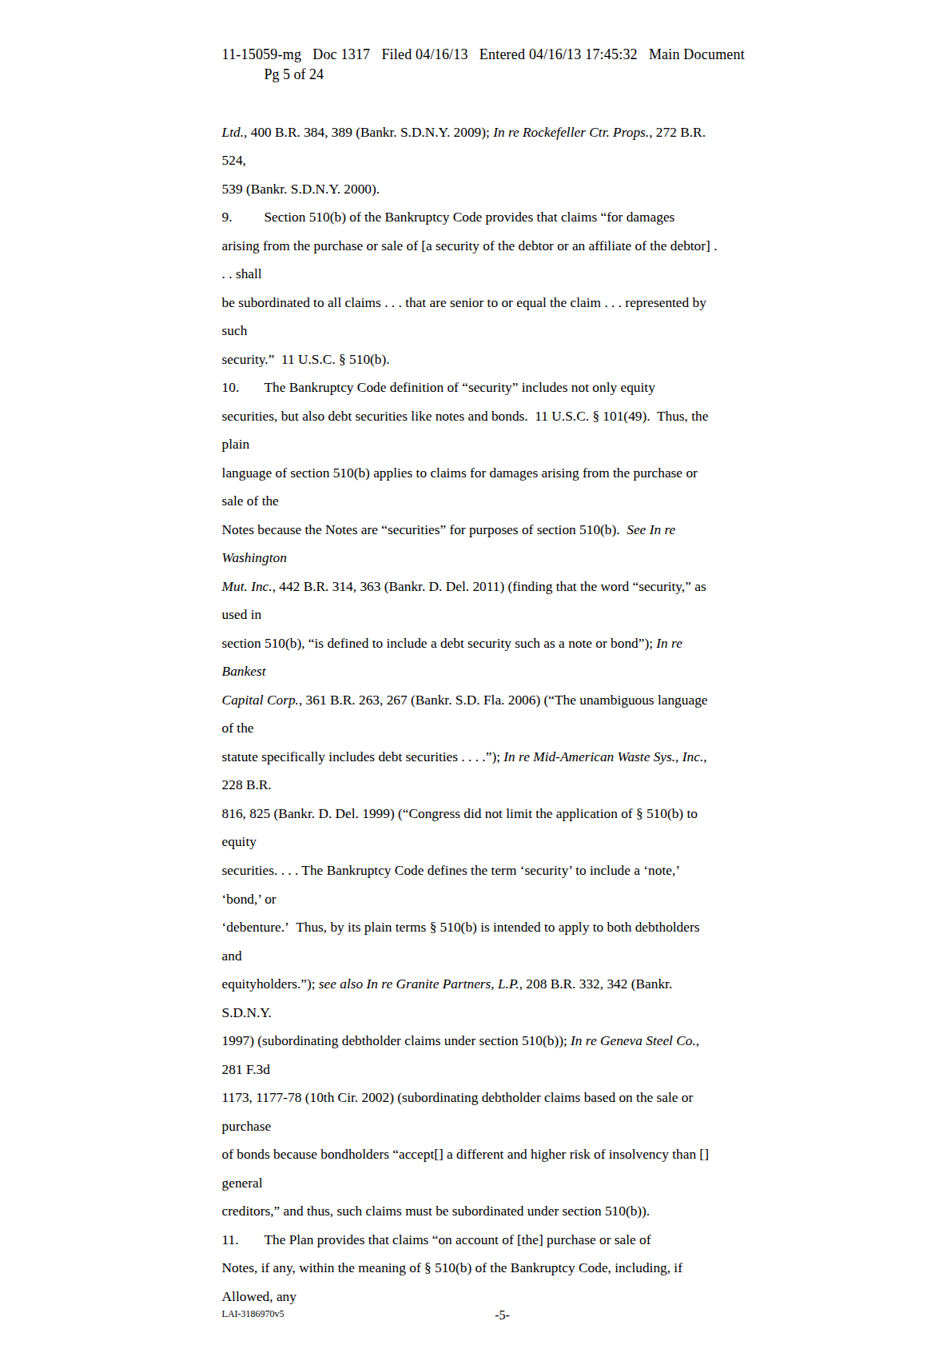11-15059-mg Doc 1317 Filed 04/16/13 Entered 04/16/13 17:45:32 Main Document
Pg 5 of 24
Ltd., 400 B.R. 384, 389 (Bankr. S.D.N.Y. 2009); In re Rockefeller Ctr. Props., 272 B.R. 524,
539 (Bankr. S.D.N.Y. 2000).
9. Section 510(b) of the Bankruptcy Code provides that claims “for damages
arising from the purchase or sale of [a security of the debtor or an affiliate of the debtor] . . . shall
be subordinated to all claims . . . that are senior to or equal the claim . . . represented by such
security.” 11 U.S.C. § 510(b).
10. The Bankruptcy Code definition of “security” includes not only equity
securities, but also debt securities like notes and bonds. 11 U.S.C. § 101(49). Thus, the plain
language of section 510(b) applies to claims for damages arising from the purchase or sale of the
Notes because the Notes are “securities” for purposes of section 510(b). See In re Washington
Mut. Inc., 442 B.R. 314, 363 (Bankr. D. Del. 2011) (finding that the word “security,” as used in
section 510(b), “is defined to include a debt security such as a note or bond”); In re Bankest
Capital Corp., 361 B.R. 263, 267 (Bankr. S.D. Fla. 2006) (“The unambiguous language of the
statute specifically includes debt securities . . . .”); In re Mid-American Waste Sys., Inc., 228 B.R.
816, 825 (Bankr. D. Del. 1999) (“Congress did not limit the application of § 510(b) to equity
securities. . . . The Bankruptcy Code defines the term ‘security’ to include a ‘note,’ ‘bond,’ or
‘debenture.’ Thus, by its plain terms § 510(b) is intended to apply to both debtholders and
equityholders.”); see also In re Granite Partners, L.P., 208 B.R. 332, 342 (Bankr. S.D.N.Y.
1997) (subordinating debtholder claims under section 510(b)); In re Geneva Steel Co., 281 F.3d
1173, 1177-78 (10th Cir. 2002) (subordinating debtholder claims based on the sale or purchase
of bonds because bondholders “accept[] a different and higher risk of insolvency than [] general
creditors,” and thus, such claims must be subordinated under section 510(b)).
11. The Plan provides that claims “on account of [the] purchase or sale of
Notes, if any, within the meaning of § 510(b) of the Bankruptcy Code, including, if Allowed, any
LAI-3186970v5
-5-